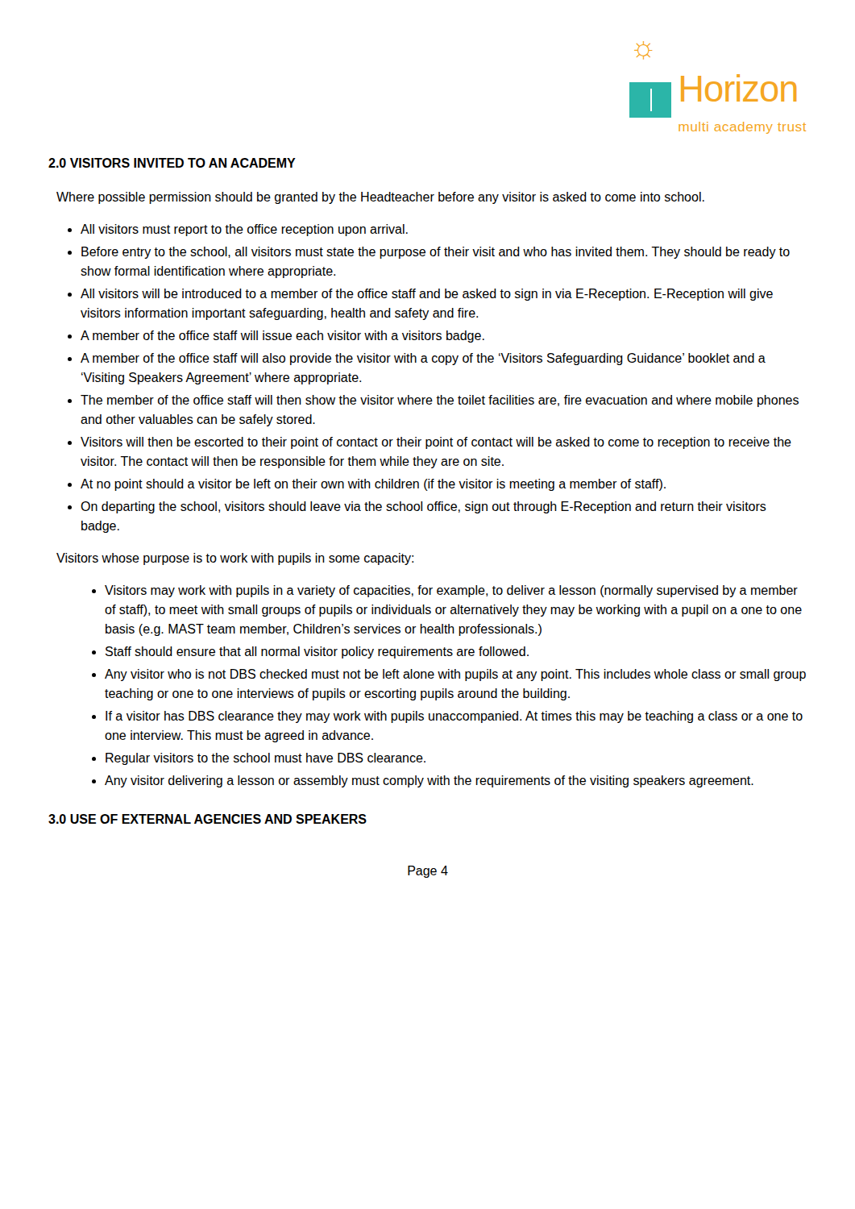☼
Horizon
multi academy trust
2.0 VISITORS INVITED TO AN ACADEMY
Where possible permission should be granted by the Headteacher before any visitor is asked to come into school.
All visitors must report to the office reception upon arrival.
Before entry to the school, all visitors must state the purpose of their visit and who has invited them. They should be ready to show formal identification where appropriate.
All visitors will be introduced to a member of the office staff and be asked to sign in via E-Reception. E-Reception will give visitors information important safeguarding, health and safety and fire.
A member of the office staff will issue each visitor with a visitors badge.
A member of the office staff will also provide the visitor with a copy of the ‘Visitors Safeguarding Guidance’ booklet and a ‘Visiting Speakers Agreement’ where appropriate.
The member of the office staff will then show the visitor where the toilet facilities are, fire evacuation and where mobile phones and other valuables can be safely stored.
Visitors will then be escorted to their point of contact or their point of contact will be asked to come to reception to receive the visitor. The contact will then be responsible for them while they are on site.
At no point should a visitor be left on their own with children (if the visitor is meeting a member of staff).
On departing the school, visitors should leave via the school office, sign out through E-Reception and return their visitors badge.
Visitors whose purpose is to work with pupils in some capacity:
Visitors may work with pupils in a variety of capacities, for example, to deliver a lesson (normally supervised by a member of staff), to meet with small groups of pupils or individuals or alternatively they may be working with a pupil on a one to one basis (e.g. MAST team member, Children’s services or health professionals.)
Staff should ensure that all normal visitor policy requirements are followed.
Any visitor who is not DBS checked must not be left alone with pupils at any point. This includes whole class or small group teaching or one to one interviews of pupils or escorting pupils around the building.
If a visitor has DBS clearance they may work with pupils unaccompanied. At times this may be teaching a class or a one to one interview. This must be agreed in advance.
Regular visitors to the school must have DBS clearance.
Any visitor delivering a lesson or assembly must comply with the requirements of the visiting speakers agreement.
3.0 USE OF EXTERNAL AGENCIES AND SPEAKERS
Page 4